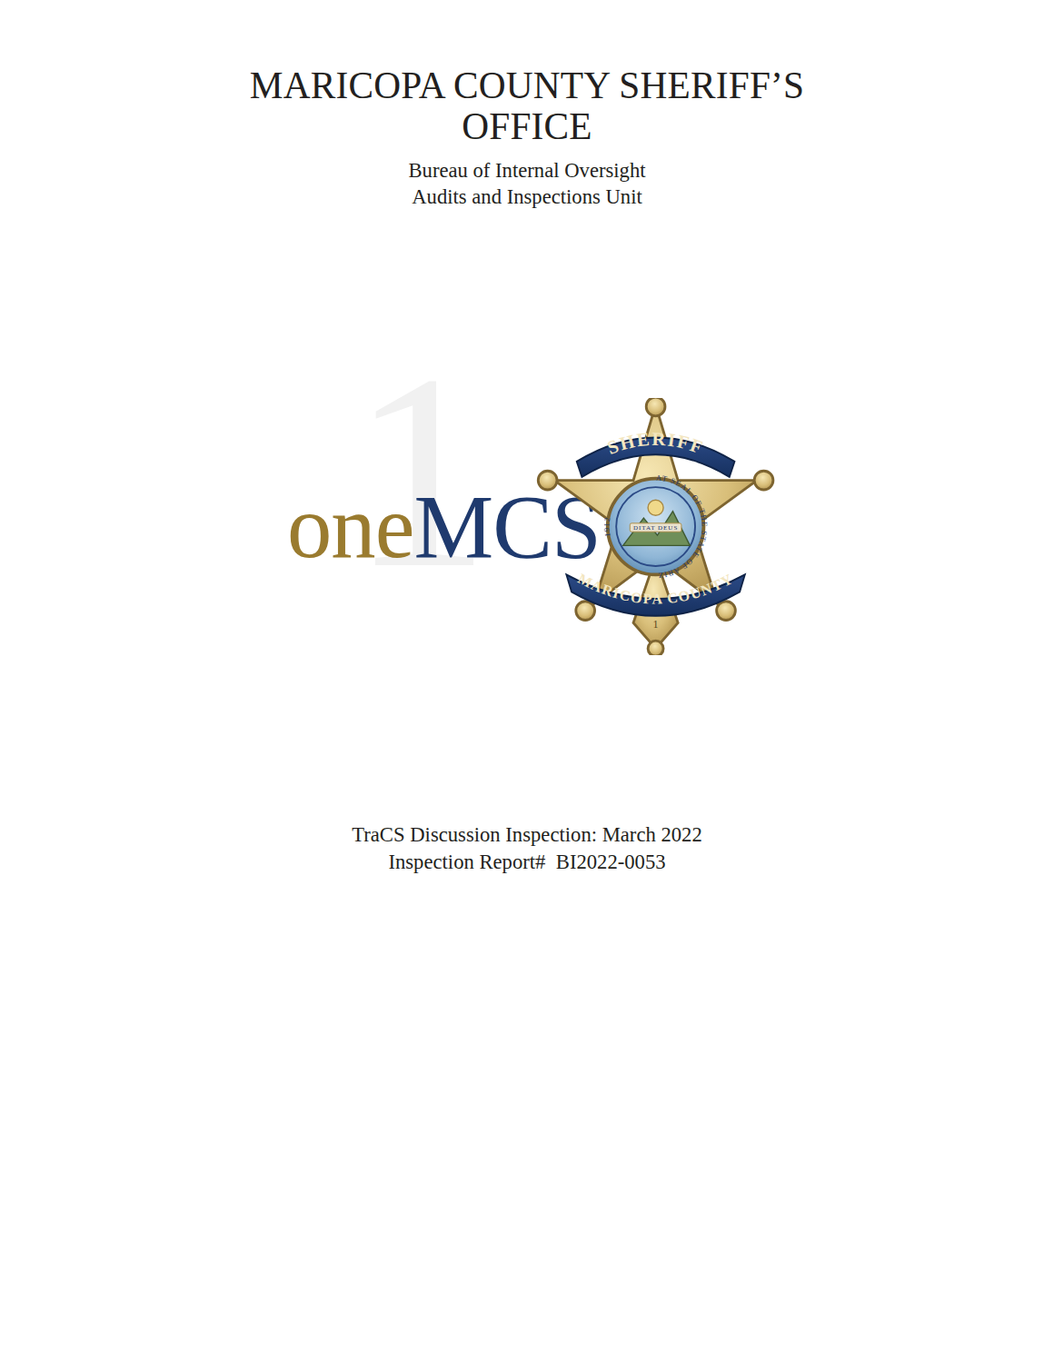MARICOPA COUNTY SHERIFF’S OFFICE
Bureau of Internal Oversight
Audits and Inspections Unit
1
one MCS
SHERIFF DITAT DEUS GREAT SEAL OF THE STATE OF ARIZONA 1912 MARICOPA COUNTY 1
TraCS Discussion Inspection: March 2022
Inspection Report# BI2022-0053